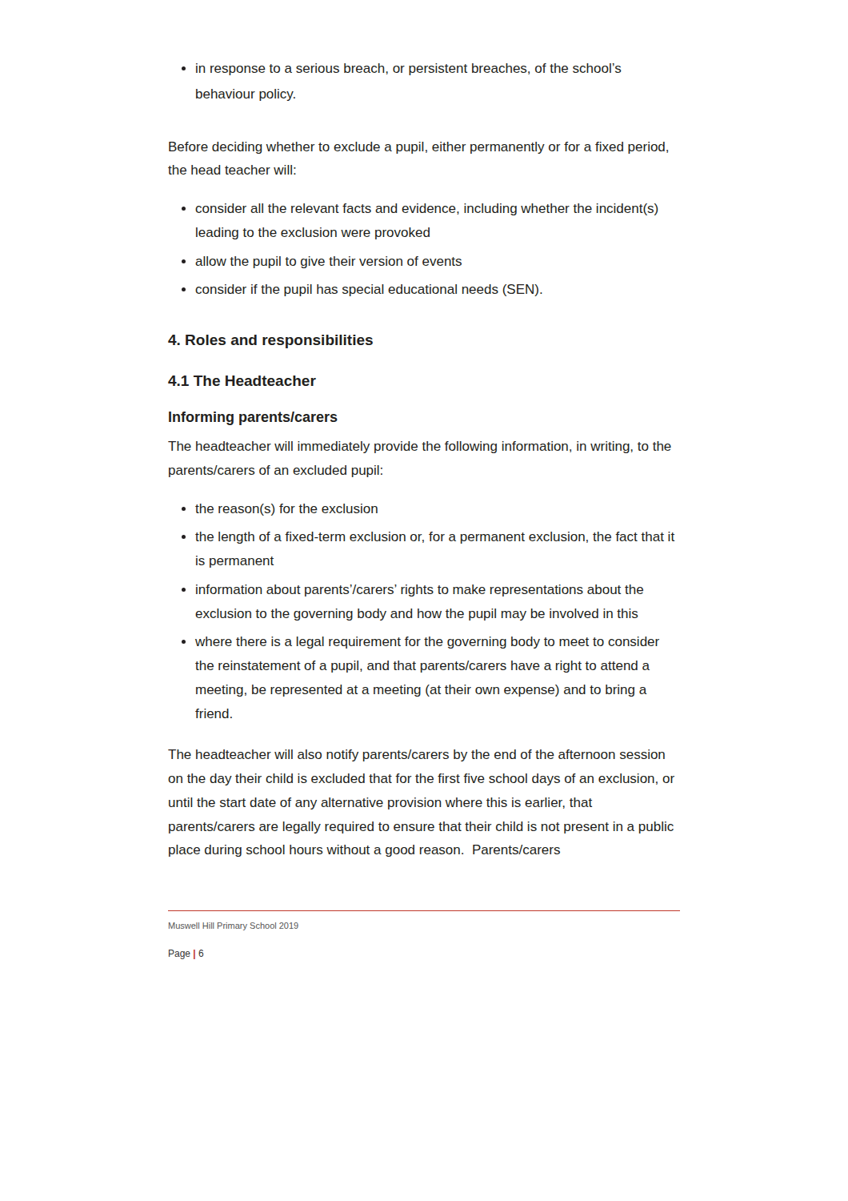in response to a serious breach, or persistent breaches, of the school’s behaviour policy.
Before deciding whether to exclude a pupil, either permanently or for a fixed period, the head teacher will:
consider all the relevant facts and evidence, including whether the incident(s) leading to the exclusion were provoked
allow the pupil to give their version of events
consider if the pupil has special educational needs (SEN).
4. Roles and responsibilities
4.1 The Headteacher
Informing parents/carers
The headteacher will immediately provide the following information, in writing, to the parents/carers of an excluded pupil:
the reason(s) for the exclusion
the length of a fixed-term exclusion or, for a permanent exclusion, the fact that it is permanent
information about parents’/carers’ rights to make representations about the exclusion to the governing body and how the pupil may be involved in this
where there is a legal requirement for the governing body to meet to consider the reinstatement of a pupil, and that parents/carers have a right to attend a meeting, be represented at a meeting (at their own expense) and to bring a friend.
The headteacher will also notify parents/carers by the end of the afternoon session on the day their child is excluded that for the first five school days of an exclusion, or until the start date of any alternative provision where this is earlier, that parents/carers are legally required to ensure that their child is not present in a public place during school hours without a good reason. Parents/carers
Muswell Hill Primary School 2019
Page | 6